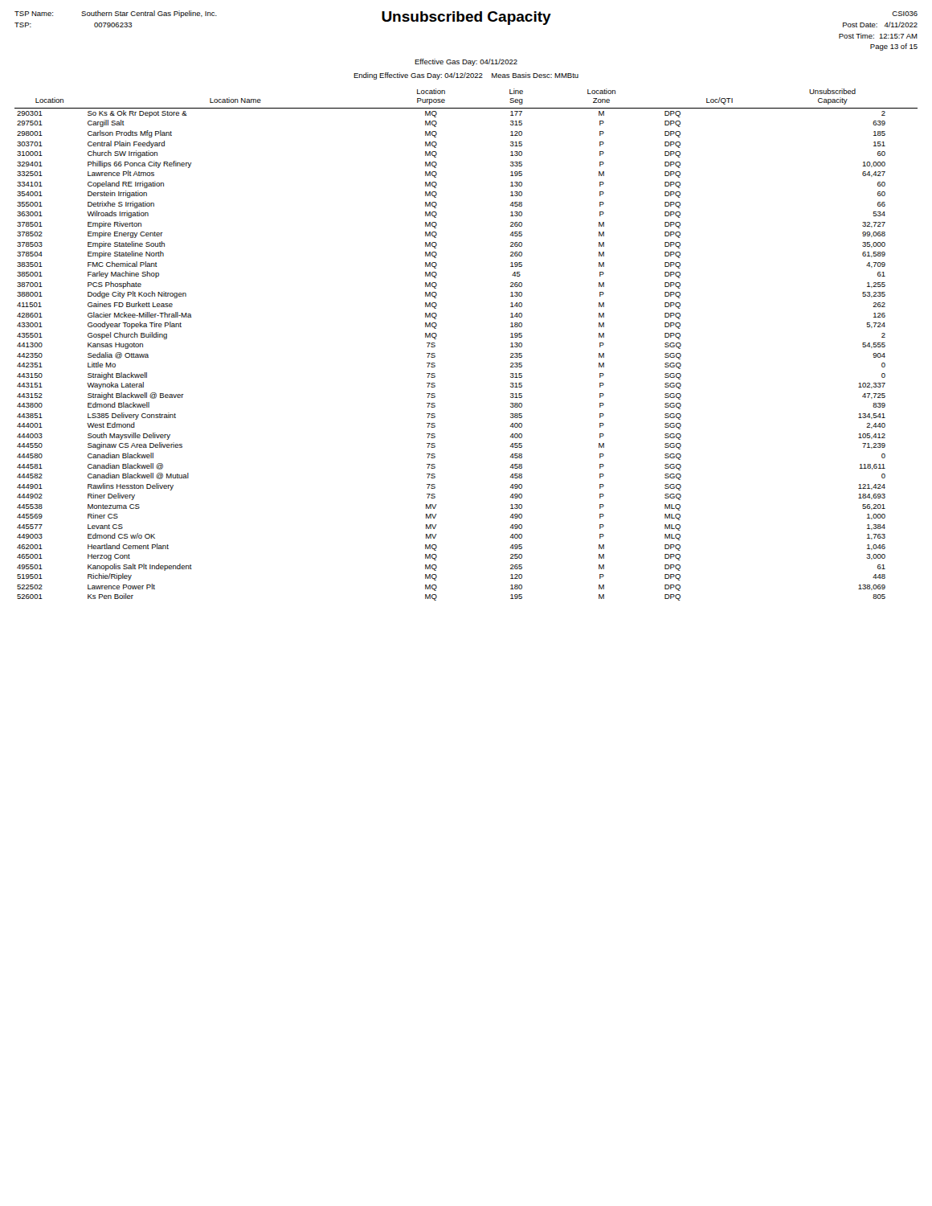| TSP Name: Southern Star Central Gas Pipeline, Inc. TSP: 007906233 | Unsubscribed Capacity | CSI036 Post Date: 4/11/2022 Post Time: 12:15:7 AM Page 13 of 15 |
Effective Gas Day: 04/11/2022
Ending Effective Gas Day: 04/12/2022 Meas Basis Desc: MMBtu
| Location | Location Name | Location Purpose | Line Seg | Location Zone | Loc/QTI | Unsubscribed Capacity |
| --- | --- | --- | --- | --- | --- | --- |
| 290301 | So Ks & Ok Rr Depot Store & | MQ | 177 | M | DPQ | 2 |
| 297501 | Cargill Salt | MQ | 315 | P | DPQ | 639 |
| 298001 | Carlson Prodts Mfg Plant | MQ | 120 | P | DPQ | 185 |
| 303701 | Central Plain Feedyard | MQ | 315 | P | DPQ | 151 |
| 310001 | Church SW Irrigation | MQ | 130 | P | DPQ | 60 |
| 329401 | Phillips 66 Ponca City Refinery | MQ | 335 | P | DPQ | 10,000 |
| 332501 | Lawrence Plt Atmos | MQ | 195 | M | DPQ | 64,427 |
| 334101 | Copeland RE Irrigation | MQ | 130 | P | DPQ | 60 |
| 354001 | Derstein Irrigation | MQ | 130 | P | DPQ | 60 |
| 355001 | Detrixhe S Irrigation | MQ | 458 | P | DPQ | 66 |
| 363001 | Wilroads Irrigation | MQ | 130 | P | DPQ | 534 |
| 378501 | Empire Riverton | MQ | 260 | M | DPQ | 32,727 |
| 378502 | Empire Energy Center | MQ | 455 | M | DPQ | 99,068 |
| 378503 | Empire Stateline South | MQ | 260 | M | DPQ | 35,000 |
| 378504 | Empire Stateline North | MQ | 260 | M | DPQ | 61,589 |
| 383501 | FMC Chemical Plant | MQ | 195 | M | DPQ | 4,709 |
| 385001 | Farley Machine Shop | MQ | 45 | P | DPQ | 61 |
| 387001 | PCS Phosphate | MQ | 260 | M | DPQ | 1,255 |
| 388001 | Dodge City Plt Koch Nitrogen | MQ | 130 | P | DPQ | 53,235 |
| 411501 | Gaines FD Burkett Lease | MQ | 140 | M | DPQ | 262 |
| 428601 | Glacier Mckee-Miller-Thrall-Ma | MQ | 140 | M | DPQ | 126 |
| 433001 | Goodyear Topeka Tire Plant | MQ | 180 | M | DPQ | 5,724 |
| 435501 | Gospel Church Building | MQ | 195 | M | DPQ | 2 |
| 441300 | Kansas Hugoton | 7S | 130 | P | SGQ | 54,555 |
| 442350 | Sedalia @ Ottawa | 7S | 235 | M | SGQ | 904 |
| 442351 | Little Mo | 7S | 235 | M | SGQ | 0 |
| 443150 | Straight Blackwell | 7S | 315 | P | SGQ | 0 |
| 443151 | Waynoka Lateral | 7S | 315 | P | SGQ | 102,337 |
| 443152 | Straight Blackwell @ Beaver | 7S | 315 | P | SGQ | 47,725 |
| 443800 | Edmond Blackwell | 7S | 380 | P | SGQ | 839 |
| 443851 | LS385 Delivery Constraint | 7S | 385 | P | SGQ | 134,541 |
| 444001 | West Edmond | 7S | 400 | P | SGQ | 2,440 |
| 444003 | South Maysville Delivery | 7S | 400 | P | SGQ | 105,412 |
| 444550 | Saginaw CS Area Deliveries | 7S | 455 | M | SGQ | 71,239 |
| 444580 | Canadian Blackwell | 7S | 458 | P | SGQ | 0 |
| 444581 | Canadian Blackwell @ | 7S | 458 | P | SGQ | 118,611 |
| 444582 | Canadian Blackwell @ Mutual | 7S | 458 | P | SGQ | 0 |
| 444901 | Rawlins Hesston Delivery | 7S | 490 | P | SGQ | 121,424 |
| 444902 | Riner Delivery | 7S | 490 | P | SGQ | 184,693 |
| 445538 | Montezuma CS | MV | 130 | P | MLQ | 56,201 |
| 445569 | Riner CS | MV | 490 | P | MLQ | 1,000 |
| 445577 | Levant CS | MV | 490 | P | MLQ | 1,384 |
| 449003 | Edmond CS w/o OK | MV | 400 | P | MLQ | 1,763 |
| 462001 | Heartland Cement Plant | MQ | 495 | M | DPQ | 1,046 |
| 465001 | Herzog Cont | MQ | 250 | M | DPQ | 3,000 |
| 495501 | Kanopolis Salt Plt Independent | MQ | 265 | M | DPQ | 61 |
| 519501 | Richie/Ripley | MQ | 120 | P | DPQ | 448 |
| 522502 | Lawrence Power Plt | MQ | 180 | M | DPQ | 138,069 |
| 526001 | Ks Pen Boiler | MQ | 195 | M | DPQ | 805 |